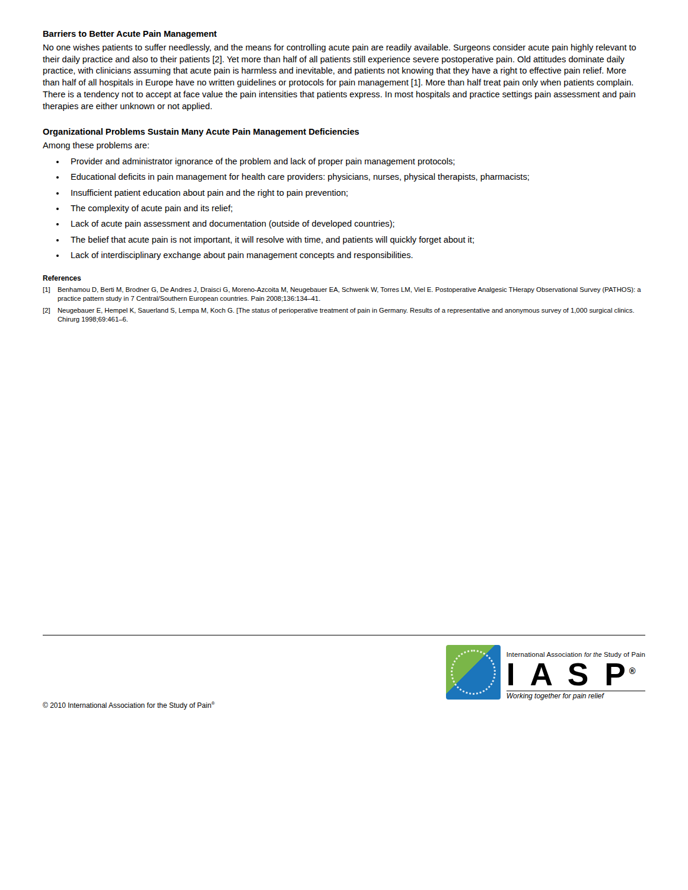Barriers to Better Acute Pain Management
No one wishes patients to suffer needlessly, and the means for controlling acute pain are readily available. Surgeons consider acute pain highly relevant to their daily practice and also to their patients [2]. Yet more than half of all patients still experience severe postoperative pain. Old attitudes dominate daily practice, with clinicians assuming that acute pain is harmless and inevitable, and patients not knowing that they have a right to effective pain relief. More than half of all hospitals in Europe have no written guidelines or protocols for pain management [1]. More than half treat pain only when patients complain. There is a tendency not to accept at face value the pain intensities that patients express. In most hospitals and practice settings pain assessment and pain therapies are either unknown or not applied.
Organizational Problems Sustain Many Acute Pain Management Deficiencies
Among these problems are:
Provider and administrator ignorance of the problem and lack of proper pain management protocols;
Educational deficits in pain management for health care providers: physicians, nurses, physical therapists, pharmacists;
Insufficient patient education about pain and the right to pain prevention;
The complexity of acute pain and its relief;
Lack of acute pain assessment and documentation (outside of developed countries);
The belief that acute pain is not important, it will resolve with time, and patients will quickly forget about it;
Lack of interdisciplinary exchange about pain management concepts and responsibilities.
References
[1] Benhamou D, Berti M, Brodner G, De Andres J, Draisci G, Moreno-Azcoita M, Neugebauer EA, Schwenk W, Torres LM, Viel E. Postoperative Analgesic THerapy Observational Survey (PATHOS): a practice pattern study in 7 Central/Southern European countries. Pain 2008;136:134–41.
[2] Neugebauer E, Hempel K, Sauerland S, Lempa M, Koch G. [The status of perioperative treatment of pain in Germany. Results of a representative and anonymous survey of 1,000 surgical clinics. Chirurg 1998;69:461–6.
International Association for the Study of Pain
I A S P®
Working together for pain relief
© 2010 International Association for the Study of Pain®